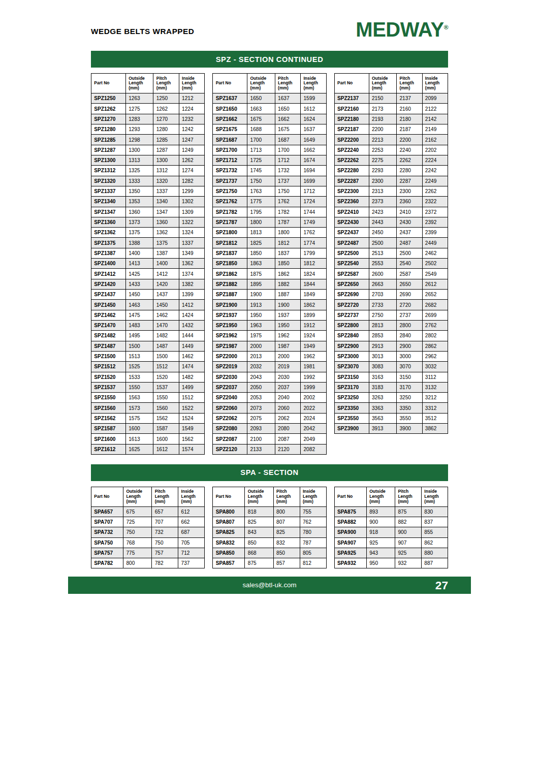Wedge Belts Wrapped
MEDWAY®
SPZ - Section Continued
| Part No | Outside Length (mm) | Pitch Length (mm) | Inside Length (mm) |
| --- | --- | --- | --- |
| SPZ1250 | 1263 | 1250 | 1212 |
| SPZ1262 | 1275 | 1262 | 1224 |
| SPZ1270 | 1283 | 1270 | 1232 |
| SPZ1280 | 1293 | 1280 | 1242 |
| SPZ1285 | 1298 | 1285 | 1247 |
| SPZ1287 | 1300 | 1287 | 1249 |
| SPZ1300 | 1313 | 1300 | 1262 |
| SPZ1312 | 1325 | 1312 | 1274 |
| SPZ1320 | 1333 | 1320 | 1282 |
| SPZ1337 | 1350 | 1337 | 1299 |
| SPZ1340 | 1353 | 1340 | 1302 |
| SPZ1347 | 1360 | 1347 | 1309 |
| SPZ1360 | 1373 | 1360 | 1322 |
| SPZ1362 | 1375 | 1362 | 1324 |
| SPZ1375 | 1388 | 1375 | 1337 |
| SPZ1387 | 1400 | 1387 | 1349 |
| SPZ1400 | 1413 | 1400 | 1362 |
| SPZ1412 | 1425 | 1412 | 1374 |
| SPZ1420 | 1433 | 1420 | 1382 |
| SPZ1437 | 1450 | 1437 | 1399 |
| SPZ1450 | 1463 | 1450 | 1412 |
| SPZ1462 | 1475 | 1462 | 1424 |
| SPZ1470 | 1483 | 1470 | 1432 |
| SPZ1482 | 1495 | 1482 | 1444 |
| SPZ1487 | 1500 | 1487 | 1449 |
| SPZ1500 | 1513 | 1500 | 1462 |
| SPZ1512 | 1525 | 1512 | 1474 |
| SPZ1520 | 1533 | 1520 | 1482 |
| SPZ1537 | 1550 | 1537 | 1499 |
| SPZ1550 | 1563 | 1550 | 1512 |
| SPZ1560 | 1573 | 1560 | 1522 |
| SPZ1562 | 1575 | 1562 | 1524 |
| SPZ1587 | 1600 | 1587 | 1549 |
| SPZ1600 | 1613 | 1600 | 1562 |
| SPZ1612 | 1625 | 1612 | 1574 |
| Part No | Outside Length (mm) | Pitch Length (mm) | Inside Length (mm) |
| --- | --- | --- | --- |
| SPZ1637 | 1650 | 1637 | 1599 |
| SPZ1650 | 1663 | 1650 | 1612 |
| SPZ1662 | 1675 | 1662 | 1624 |
| SPZ1675 | 1688 | 1675 | 1637 |
| SPZ1687 | 1700 | 1687 | 1649 |
| SPZ1700 | 1713 | 1700 | 1662 |
| SPZ1712 | 1725 | 1712 | 1674 |
| SPZ1732 | 1745 | 1732 | 1694 |
| SPZ1737 | 1750 | 1737 | 1699 |
| SPZ1750 | 1763 | 1750 | 1712 |
| SPZ1762 | 1775 | 1762 | 1724 |
| SPZ1782 | 1795 | 1782 | 1744 |
| SPZ1787 | 1800 | 1787 | 1749 |
| SPZ1800 | 1813 | 1800 | 1762 |
| SPZ1812 | 1825 | 1812 | 1774 |
| SPZ1837 | 1850 | 1837 | 1799 |
| SPZ1850 | 1863 | 1850 | 1812 |
| SPZ1862 | 1875 | 1862 | 1824 |
| SPZ1882 | 1895 | 1882 | 1844 |
| SPZ1887 | 1900 | 1887 | 1849 |
| SPZ1900 | 1913 | 1900 | 1862 |
| SPZ1937 | 1950 | 1937 | 1899 |
| SPZ1950 | 1963 | 1950 | 1912 |
| SPZ1962 | 1975 | 1962 | 1924 |
| SPZ1987 | 2000 | 1987 | 1949 |
| SPZ2000 | 2013 | 2000 | 1962 |
| SPZ2019 | 2032 | 2019 | 1981 |
| SPZ2030 | 2043 | 2030 | 1992 |
| SPZ2037 | 2050 | 2037 | 1999 |
| SPZ2040 | 2053 | 2040 | 2002 |
| SPZ2060 | 2073 | 2060 | 2022 |
| SPZ2062 | 2075 | 2062 | 2024 |
| SPZ2080 | 2093 | 2080 | 2042 |
| SPZ2087 | 2100 | 2087 | 2049 |
| SPZ2120 | 2133 | 2120 | 2082 |
| Part No | Outside Length (mm) | Pitch Length (mm) | Inside Length (mm) |
| --- | --- | --- | --- |
| SPZ2137 | 2150 | 2137 | 2099 |
| SPZ2160 | 2173 | 2160 | 2122 |
| SPZ2180 | 2193 | 2180 | 2142 |
| SPZ2187 | 2200 | 2187 | 2149 |
| SPZ2200 | 2213 | 2200 | 2162 |
| SPZ2240 | 2253 | 2240 | 2202 |
| SPZ2262 | 2275 | 2262 | 2224 |
| SPZ2280 | 2293 | 2280 | 2242 |
| SPZ2287 | 2300 | 2287 | 2249 |
| SPZ2300 | 2313 | 2300 | 2262 |
| SPZ2360 | 2373 | 2360 | 2322 |
| SPZ2410 | 2423 | 2410 | 2372 |
| SPZ2430 | 2443 | 2430 | 2392 |
| SPZ2437 | 2450 | 2437 | 2399 |
| SPZ2487 | 2500 | 2487 | 2449 |
| SPZ2500 | 2513 | 2500 | 2462 |
| SPZ2540 | 2553 | 2540 | 2502 |
| SPZ2587 | 2600 | 2587 | 2549 |
| SPZ2650 | 2663 | 2650 | 2612 |
| SPZ2690 | 2703 | 2690 | 2652 |
| SPZ2720 | 2733 | 2720 | 2682 |
| SPZ2737 | 2750 | 2737 | 2699 |
| SPZ2800 | 2813 | 2800 | 2762 |
| SPZ2840 | 2853 | 2840 | 2802 |
| SPZ2900 | 2913 | 2900 | 2862 |
| SPZ3000 | 3013 | 3000 | 2962 |
| SPZ3070 | 3083 | 3070 | 3032 |
| SPZ3150 | 3163 | 3150 | 3112 |
| SPZ3170 | 3183 | 3170 | 3132 |
| SPZ3250 | 3263 | 3250 | 3212 |
| SPZ3350 | 3363 | 3350 | 3312 |
| SPZ3550 | 3563 | 3550 | 3512 |
| SPZ3900 | 3913 | 3900 | 3862 |
SPA - Section
| Part No | Outside Length (mm) | Pitch Length (mm) | Inside Length (mm) |
| --- | --- | --- | --- |
| SPA657 | 675 | 657 | 612 |
| SPA707 | 725 | 707 | 662 |
| SPA732 | 750 | 732 | 687 |
| SPA750 | 768 | 750 | 705 |
| SPA757 | 775 | 757 | 712 |
| SPA782 | 800 | 782 | 737 |
| Part No | Outside Length (mm) | Pitch Length (mm) | Inside Length (mm) |
| --- | --- | --- | --- |
| SPA800 | 818 | 800 | 755 |
| SPA807 | 825 | 807 | 762 |
| SPA825 | 843 | 825 | 780 |
| SPA832 | 850 | 832 | 787 |
| SPA850 | 868 | 850 | 805 |
| SPA857 | 875 | 857 | 812 |
| Part No | Outside Length (mm) | Pitch Length (mm) | Inside Length (mm) |
| --- | --- | --- | --- |
| SPA875 | 893 | 875 | 830 |
| SPA882 | 900 | 882 | 837 |
| SPA900 | 918 | 900 | 855 |
| SPA907 | 925 | 907 | 862 |
| SPA925 | 943 | 925 | 880 |
| SPA932 | 950 | 932 | 887 |
sales@btl-uk.com 27